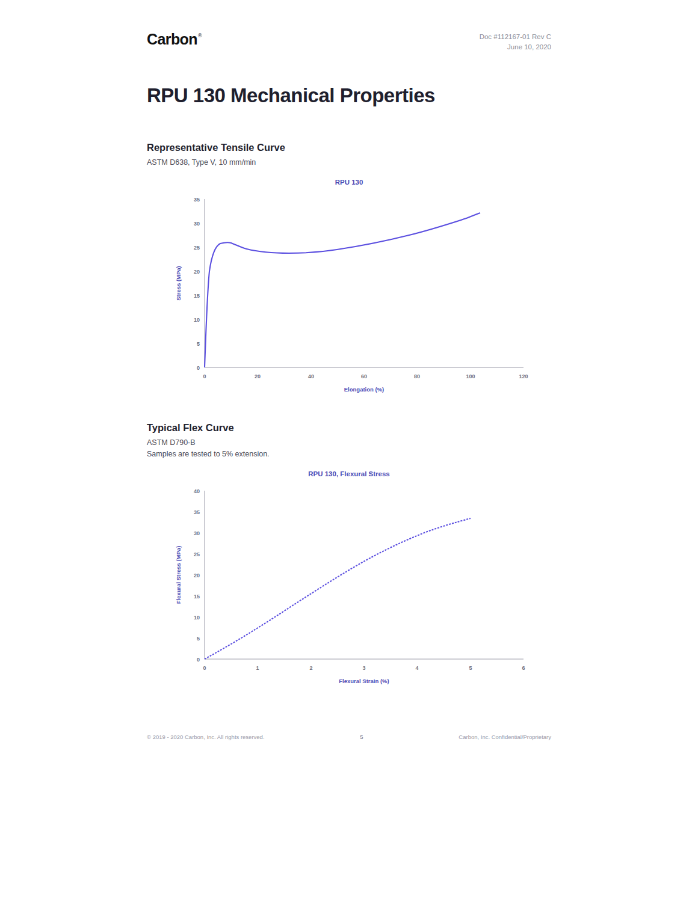Carbon®
Doc #112167-01 Rev C
June 10, 2020
RPU 130 Mechanical Properties
Representative Tensile Curve
ASTM D638, Type V, 10 mm/min
RPU 130
35 30 25 20 15 10 5 0 0 20 40 60 80 100 120 Elongation (%) Stress (MPa)
Typical Flex Curve
ASTM D790-B
Samples are tested to 5% extension.
RPU 130, Flexural Stress
40 35 30 25 20 15 10 5 0 0 1 2 3 4 5 6 Flexural Strain (%) Flexural Stress (MPa)
© 2019 - 2020 Carbon, Inc. All rights reserved.
5
Carbon, Inc. Confidential/Proprietary